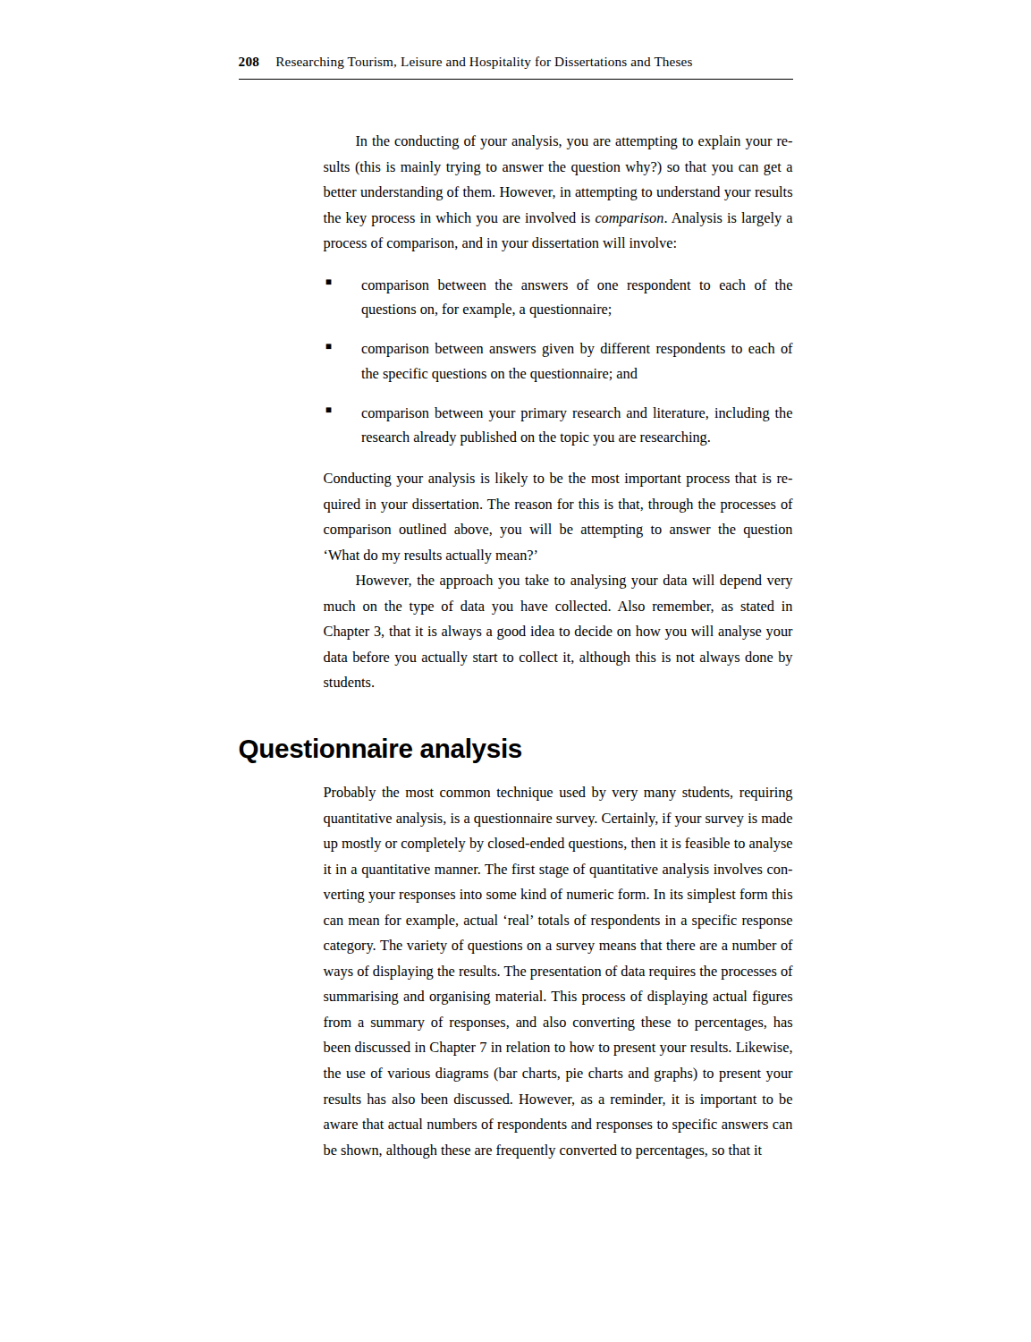208 Researching Tourism, Leisure and Hospitality for Dissertations and Theses
In the conducting of your analysis, you are attempting to explain your results (this is mainly trying to answer the question why?) so that you can get a better understanding of them. However, in attempting to understand your results the key process in which you are involved is comparison. Analysis is largely a process of comparison, and in your dissertation will involve:
comparison between the answers of one respondent to each of the questions on, for example, a questionnaire;
comparison between answers given by different respondents to each of the specific questions on the questionnaire; and
comparison between your primary research and literature, including the research already published on the topic you are researching.
Conducting your analysis is likely to be the most important process that is required in your dissertation. The reason for this is that, through the processes of comparison outlined above, you will be attempting to answer the question ‘What do my results actually mean?’
However, the approach you take to analysing your data will depend very much on the type of data you have collected. Also remember, as stated in Chapter 3, that it is always a good idea to decide on how you will analyse your data before you actually start to collect it, although this is not always done by students.
Questionnaire analysis
Probably the most common technique used by very many students, requiring quantitative analysis, is a questionnaire survey. Certainly, if your survey is made up mostly or completely by closed-ended questions, then it is feasible to analyse it in a quantitative manner. The first stage of quantitative analysis involves converting your responses into some kind of numeric form. In its simplest form this can mean for example, actual ‘real’ totals of respondents in a specific response category. The variety of questions on a survey means that there are a number of ways of displaying the results. The presentation of data requires the processes of summarising and organising material. This process of displaying actual figures from a summary of responses, and also converting these to percentages, has been discussed in Chapter 7 in relation to how to present your results. Likewise, the use of various diagrams (bar charts, pie charts and graphs) to present your results has also been discussed. However, as a reminder, it is important to be aware that actual numbers of respondents and responses to specific answers can be shown, although these are frequently converted to percentages, so that it